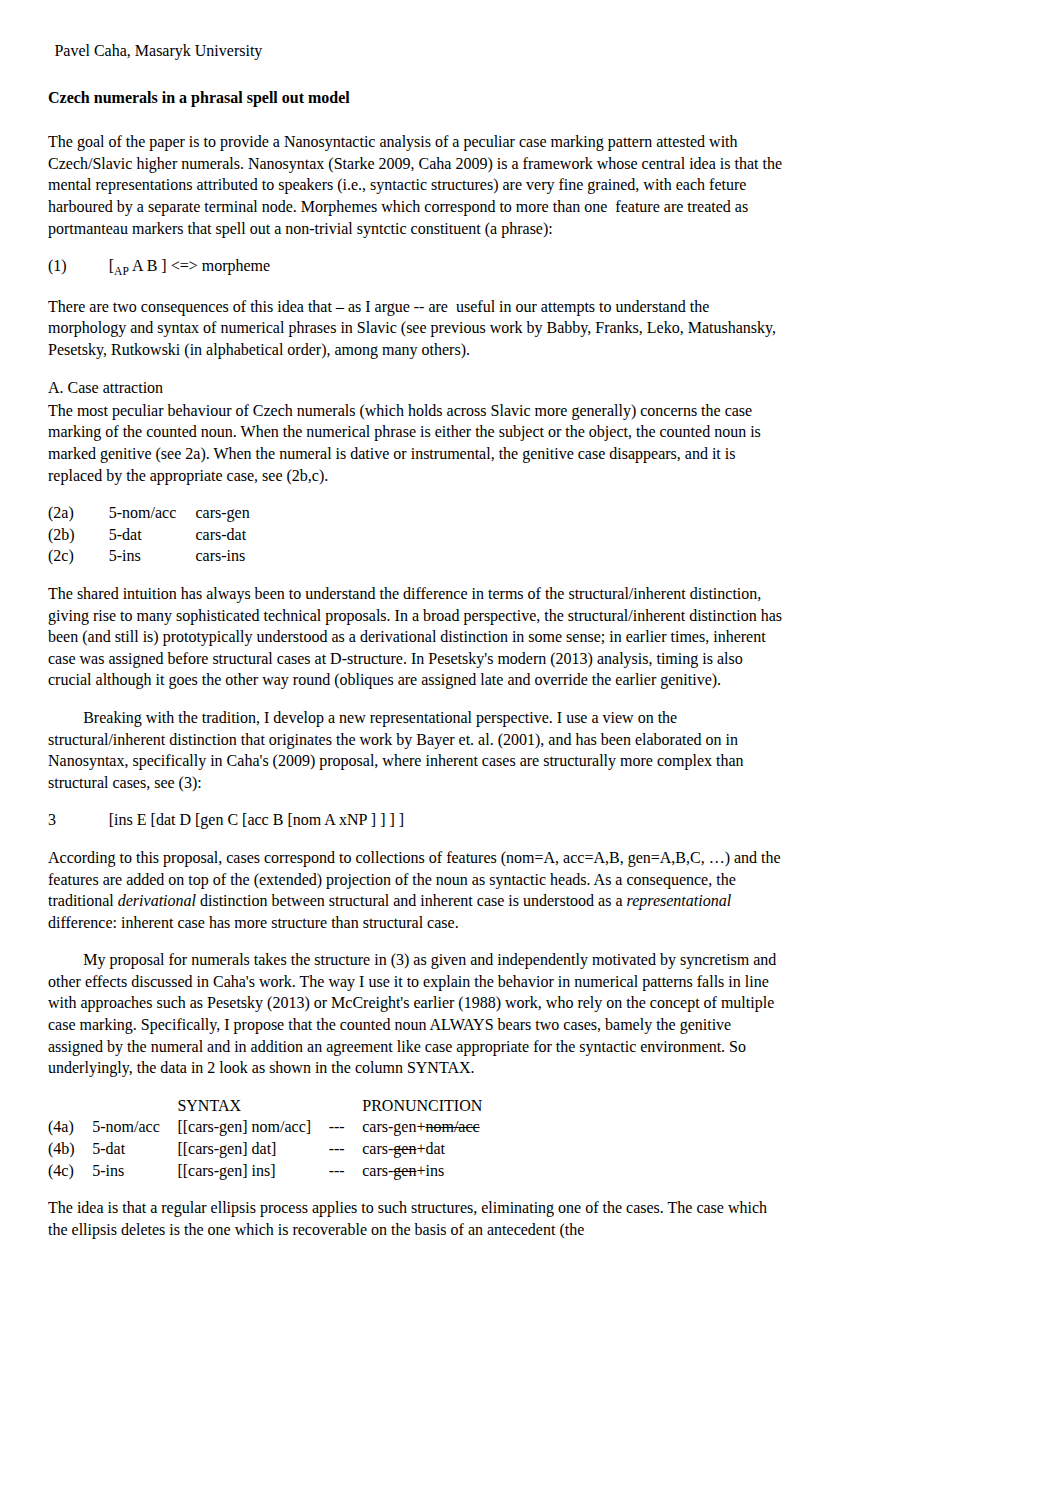Pavel Caha, Masaryk University
Czech numerals in a phrasal spell out model
The goal of the paper is to provide a Nanosyntactic analysis of a peculiar case marking pattern attested with Czech/Slavic higher numerals. Nanosyntax (Starke 2009, Caha 2009) is a framework whose central idea is that the mental representations attributed to speakers (i.e., syntactic structures) are very fine grained, with each feture harboured by a separate terminal node. Morphemes which correspond to more than one feature are treated as portmanteau markers that spell out a non-trivial syntctic constituent (a phrase):
| (1) | [ AP A B ] <=> morpheme |
There are two consequences of this idea that – as I argue -- are useful in our attempts to understand the morphology and syntax of numerical phrases in Slavic (see previous work by Babby, Franks, Leko, Matushansky, Pesetsky, Rutkowski (in alphabetical order), among many others).
A. Case attraction
The most peculiar behaviour of Czech numerals (which holds across Slavic more generally) concerns the case marking of the counted noun. When the numerical phrase is either the subject or the object, the counted noun is marked genitive (see 2a). When the numeral is dative or instrumental, the genitive case disappears, and it is replaced by the appropriate case, see (2b,c).
| (2a) | 5-nom/acc | cars-gen |
| (2b) | 5-dat | cars-dat |
| (2c) | 5-ins | cars-ins |
The shared intuition has always been to understand the difference in terms of the structural/inherent distinction, giving rise to many sophisticated technical proposals. In a broad perspective, the structural/inherent distinction has been (and still is) prototypically understood as a derivational distinction in some sense; in earlier times, inherent case was assigned before structural cases at D-structure. In Pesetsky's modern (2013) analysis, timing is also crucial although it goes the other way round (obliques are assigned late and override the earlier genitive).
Breaking with the tradition, I develop a new representational perspective. I use a view on the structural/inherent distinction that originates the work by Bayer et. al. (2001), and has been elaborated on in Nanosyntax, specifically in Caha's (2009) proposal, where inherent cases are structurally more complex than structural cases, see (3):
| 3 | [ins E [dat D [gen C [acc B [nom A xNP ] ] ] ] |
According to this proposal, cases correspond to collections of features (nom=A, acc=A,B, gen=A,B,C, …) and the features are added on top of the (extended) projection of the noun as syntactic heads. As a consequence, the traditional derivational distinction between structural and inherent case is understood as a representational difference: inherent case has more structure than structural case.
My proposal for numerals takes the structure in (3) as given and independently motivated by syncretism and other effects discussed in Caha's work. The way I use it to explain the behavior in numerical patterns falls in line with approaches such as Pesetsky (2013) or McCreight's earlier (1988) work, who rely on the concept of multiple case marking. Specifically, I propose that the counted noun ALWAYS bears two cases, bamely the genitive assigned by the numeral and in addition an agreement like case appropriate for the syntactic environment. So underlyingly, the data in 2 look as shown in the column SYNTAX.
| | | SYNTAX | | PRONUNCITION |
| --- | --- | --- | --- | --- |
| (4a) | 5-nom/acc | [[cars-gen] nom/acc] | --- | cars-gen+ nom/acc |
| (4b) | 5-dat | [[cars-gen] dat] | --- | cars- gen +dat |
| (4c) | 5-ins | [[cars-gen] ins] | --- | cars- gen +ins |
The idea is that a regular ellipsis process applies to such structures, eliminating one of the cases. The case which the ellipsis deletes is the one which is recoverable on the basis of an antecedent (the